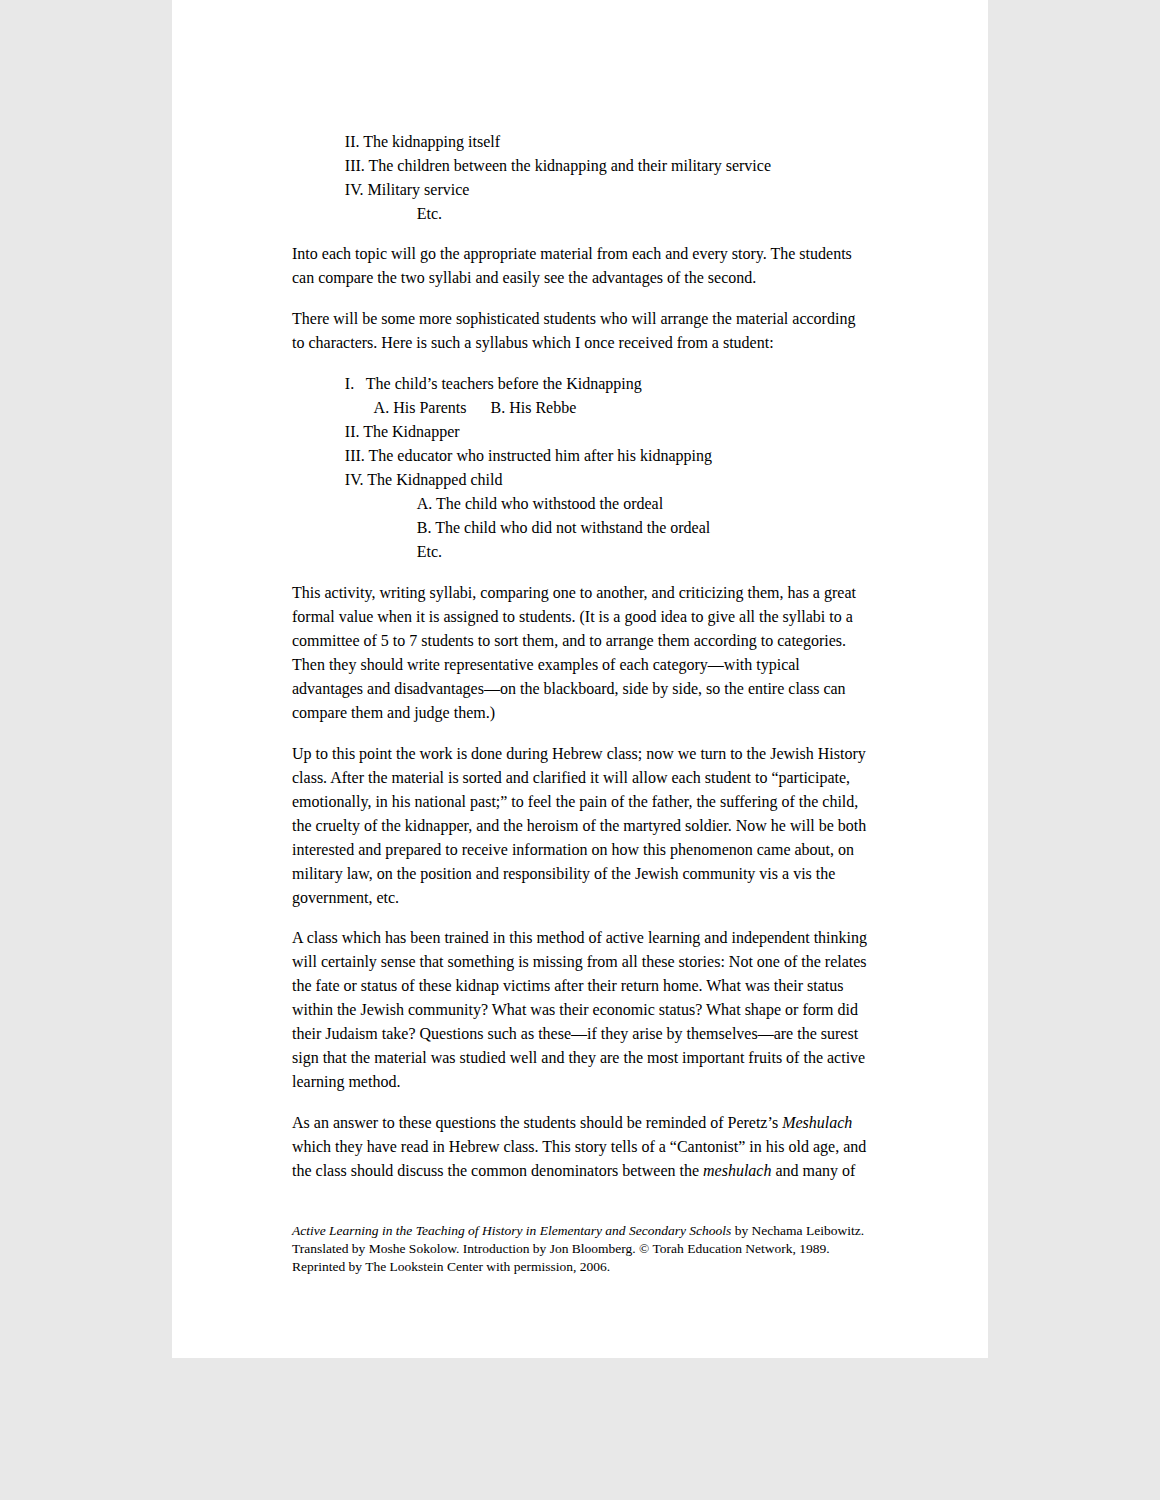II. The kidnapping itself
III. The children between the kidnapping and their military service
IV. Military service
Etc.
Into each topic will go the appropriate material from each and every story. The students can compare the two syllabi and easily see the advantages of the second.
There will be some more sophisticated students who will arrange the material according to characters. Here is such a syllabus which I once received from a student:
I. The child’s teachers before the Kidnapping
A. His Parents B. His Rebbe
II. The Kidnapper
III. The educator who instructed him after his kidnapping
IV. The Kidnapped child
A. The child who withstood the ordeal
B. The child who did not withstand the ordeal
Etc.
This activity, writing syllabi, comparing one to another, and criticizing them, has a great formal value when it is assigned to students. (It is a good idea to give all the syllabi to a committee of 5 to 7 students to sort them, and to arrange them according to categories. Then they should write representative examples of each category—with typical advantages and disadvantages—on the blackboard, side by side, so the entire class can compare them and judge them.)
Up to this point the work is done during Hebrew class; now we turn to the Jewish History class. After the material is sorted and clarified it will allow each student to “participate, emotionally, in his national past;” to feel the pain of the father, the suffering of the child, the cruelty of the kidnapper, and the heroism of the martyred soldier. Now he will be both interested and prepared to receive information on how this phenomenon came about, on military law, on the position and responsibility of the Jewish community vis a vis the government, etc.
A class which has been trained in this method of active learning and independent thinking will certainly sense that something is missing from all these stories: Not one of the relates the fate or status of these kidnap victims after their return home. What was their status within the Jewish community? What was their economic status? What shape or form did their Judaism take? Questions such as these—if they arise by themselves—are the surest sign that the material was studied well and they are the most important fruits of the active learning method.
As an answer to these questions the students should be reminded of Peretz’s Meshulach which they have read in Hebrew class. This story tells of a “Cantonist” in his old age, and the class should discuss the common denominators between the meshulach and many of
Active Learning in the Teaching of History in Elementary and Secondary Schools by Nechama Leibowitz.
Translated by Moshe Sokolow. Introduction by Jon Bloomberg. © Torah Education Network, 1989.
Reprinted by The Lookstein Center with permission, 2006.